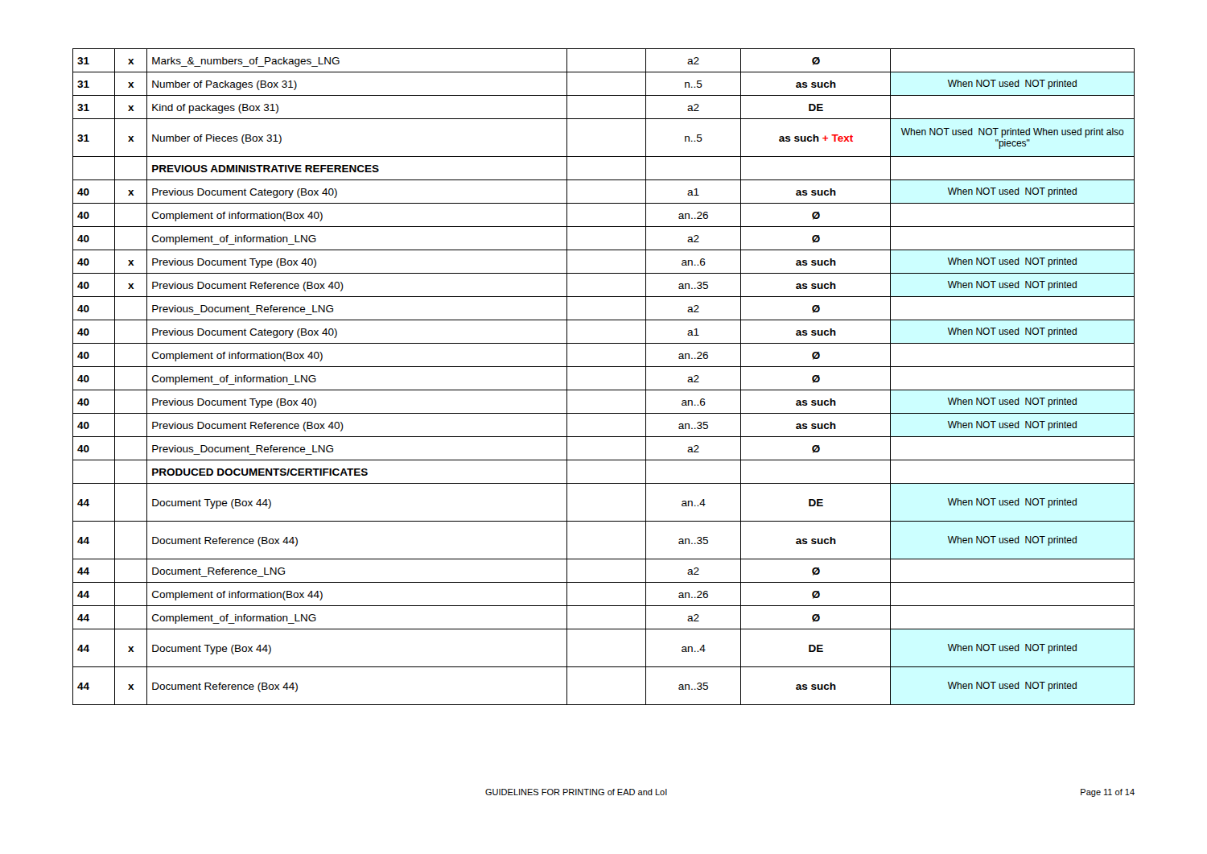| 31 | x | Marks_&_numbers_of_Packages_LNG | | a2 | Ø | |
| 31 | x | Number of Packages (Box 31) | | n..5 | as such | When NOT used NOT printed |
| 31 | x | Kind of packages (Box 31) | | a2 | DE | |
| 31 | x | Number of Pieces (Box 31) | | n..5 | as such + Text | When NOT used NOT printed When used print also "pieces" |
| | | PREVIOUS ADMINISTRATIVE REFERENCES | | | | |
| 40 | x | Previous Document Category (Box 40) | | a1 | as such | When NOT used NOT printed |
| 40 | | Complement of information(Box 40) | | an..26 | Ø | |
| 40 | | Complement_of_information_LNG | | a2 | Ø | |
| 40 | x | Previous Document Type (Box 40) | | an..6 | as such | When NOT used NOT printed |
| 40 | x | Previous Document Reference (Box 40) | | an..35 | as such | When NOT used NOT printed |
| 40 | | Previous_Document_Reference_LNG | | a2 | Ø | |
| 40 | | Previous Document Category (Box 40) | | a1 | as such | When NOT used NOT printed |
| 40 | | Complement of information(Box 40) | | an..26 | Ø | |
| 40 | | Complement_of_information_LNG | | a2 | Ø | |
| 40 | | Previous Document Type (Box 40) | | an..6 | as such | When NOT used NOT printed |
| 40 | | Previous Document Reference (Box 40) | | an..35 | as such | When NOT used NOT printed |
| 40 | | Previous_Document_Reference_LNG | | a2 | Ø | |
| | | PRODUCED DOCUMENTS/CERTIFICATES | | | | |
| 44 | | Document Type (Box 44) | | an..4 | DE | When NOT used NOT printed |
| 44 | | Document Reference (Box 44) | | an..35 | as such | When NOT used NOT printed |
| 44 | | Document_Reference_LNG | | a2 | Ø | |
| 44 | | Complement of information(Box 44) | | an..26 | Ø | |
| 44 | | Complement_of_information_LNG | | a2 | Ø | |
| 44 | x | Document Type (Box 44) | | an..4 | DE | When NOT used NOT printed |
| 44 | x | Document Reference (Box 44) | | an..35 | as such | When NOT used NOT printed |
GUIDELINES FOR PRINTING of EAD and LoI
Page 11 of 14